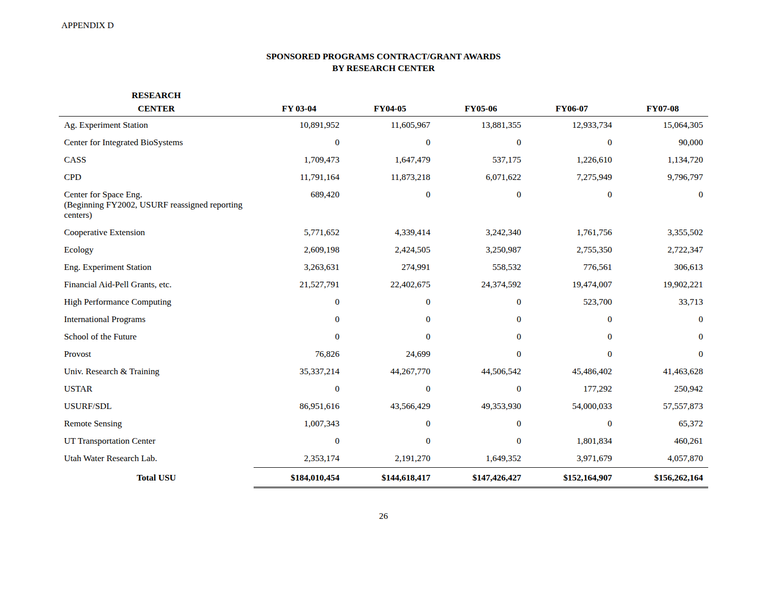APPENDIX D
SPONSORED PROGRAMS CONTRACT/GRANT AWARDS
BY RESEARCH CENTER
| RESEARCH | | | | | |
| --- | --- | --- | --- | --- | --- |
| CENTER | FY 03-04 | FY04-05 | FY05-06 | FY06-07 | FY07-08 |
| Ag. Experiment Station | 10,891,952 | 11,605,967 | 13,881,355 | 12,933,734 | 15,064,305 |
| Center for Integrated BioSystems | 0 | 0 | 0 | 0 | 90,000 |
| CASS | 1,709,473 | 1,647,479 | 537,175 | 1,226,610 | 1,134,720 |
| CPD | 11,791,164 | 11,873,218 | 6,071,622 | 7,275,949 | 9,796,797 |
| Center for Space Eng. (Beginning FY2002, USURF reassigned reporting centers) | 689,420 | 0 | 0 | 0 | 0 |
| Cooperative Extension | 5,771,652 | 4,339,414 | 3,242,340 | 1,761,756 | 3,355,502 |
| Ecology | 2,609,198 | 2,424,505 | 3,250,987 | 2,755,350 | 2,722,347 |
| Eng. Experiment Station | 3,263,631 | 274,991 | 558,532 | 776,561 | 306,613 |
| Financial Aid-Pell Grants, etc. | 21,527,791 | 22,402,675 | 24,374,592 | 19,474,007 | 19,902,221 |
| High Performance Computing | 0 | 0 | 0 | 523,700 | 33,713 |
| International Programs | 0 | 0 | 0 | 0 | 0 |
| School of the Future | 0 | 0 | 0 | 0 | 0 |
| Provost | 76,826 | 24,699 | 0 | 0 | 0 |
| Univ. Research & Training | 35,337,214 | 44,267,770 | 44,506,542 | 45,486,402 | 41,463,628 |
| USTAR | 0 | 0 | 0 | 177,292 | 250,942 |
| USURF/SDL | 86,951,616 | 43,566,429 | 49,353,930 | 54,000,033 | 57,557,873 |
| Remote Sensing | 1,007,343 | 0 | 0 | 0 | 65,372 |
| UT Transportation Center | 0 | 0 | 0 | 1,801,834 | 460,261 |
| Utah Water Research Lab. | 2,353,174 | 2,191,270 | 1,649,352 | 3,971,679 | 4,057,870 |
| Total USU | $184,010,454 | $144,618,417 | $147,426,427 | $152,164,907 | $156,262,164 |
26